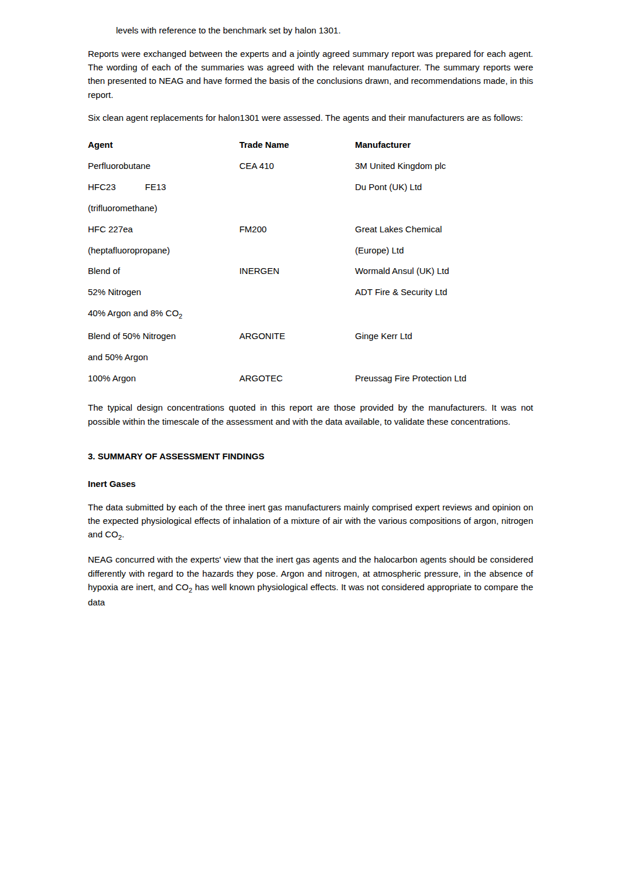levels with reference to the benchmark set by halon 1301.
Reports were exchanged between the experts and a jointly agreed summary report was prepared for each agent. The wording of each of the summaries was agreed with the relevant manufacturer. The summary reports were then presented to NEAG and have formed the basis of the conclusions drawn, and recommendations made, in this report.
Six clean agent replacements for halon1301 were assessed. The agents and their manufacturers are as follows:
| Agent | Trade Name | Manufacturer |
| --- | --- | --- |
| Perfluorobutane | CEA 410 | 3M United Kingdom plc |
| HFC23 FE13 | | Du Pont (UK) Ltd |
| (trifluoromethane) | | |
| HFC 227ea | FM200 | Great Lakes Chemical |
| (heptafluoropropane) | | (Europe) Ltd |
| Blend of | INERGEN | Wormald Ansul (UK) Ltd |
| 52% Nitrogen | | ADT Fire & Security Ltd |
| 40% Argon and 8% CO 2 | | |
| Blend of 50% Nitrogen | ARGONITE | Ginge Kerr Ltd |
| and 50% Argon | | |
| 100% Argon | ARGOTEC | Preussag Fire Protection Ltd |
The typical design concentrations quoted in this report are those provided by the manufacturers. It was not possible within the timescale of the assessment and with the data available, to validate these concentrations.
3. SUMMARY OF ASSESSMENT FINDINGS
Inert Gases
The data submitted by each of the three inert gas manufacturers mainly comprised expert reviews and opinion on the expected physiological effects of inhalation of a mixture of air with the various compositions of argon, nitrogen and CO2.
NEAG concurred with the experts' view that the inert gas agents and the halocarbon agents should be considered differently with regard to the hazards they pose. Argon and nitrogen, at atmospheric pressure, in the absence of hypoxia are inert, and CO2 has well known physiological effects. It was not considered appropriate to compare the data